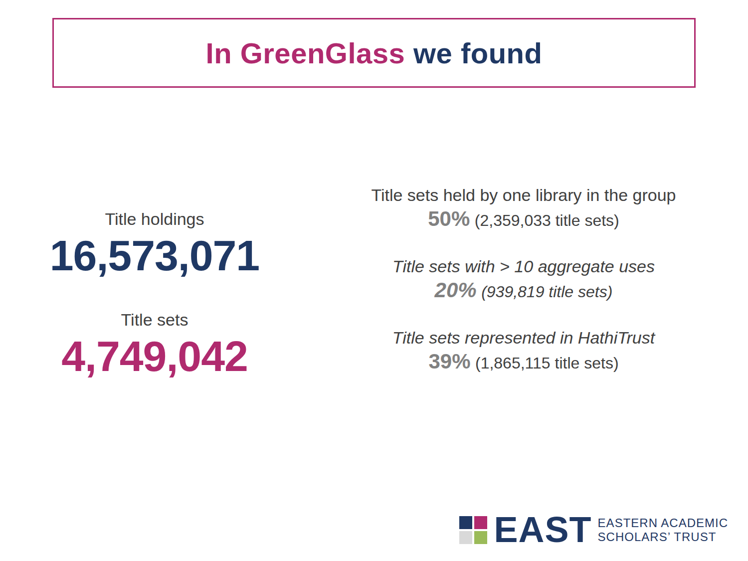In GreenGlass we found
Title holdings
16,573,071
Title sets
4,749,042
Title sets held by one library in the group
50% (2,359,033 title sets)
Title sets with > 10 aggregate uses
20% (939,819 title sets)
Title sets represented in HathiTrust
39% (1,865,115 title sets)
EAST
EASTERN ACADEMIC
SCHOLARS’ TRUST